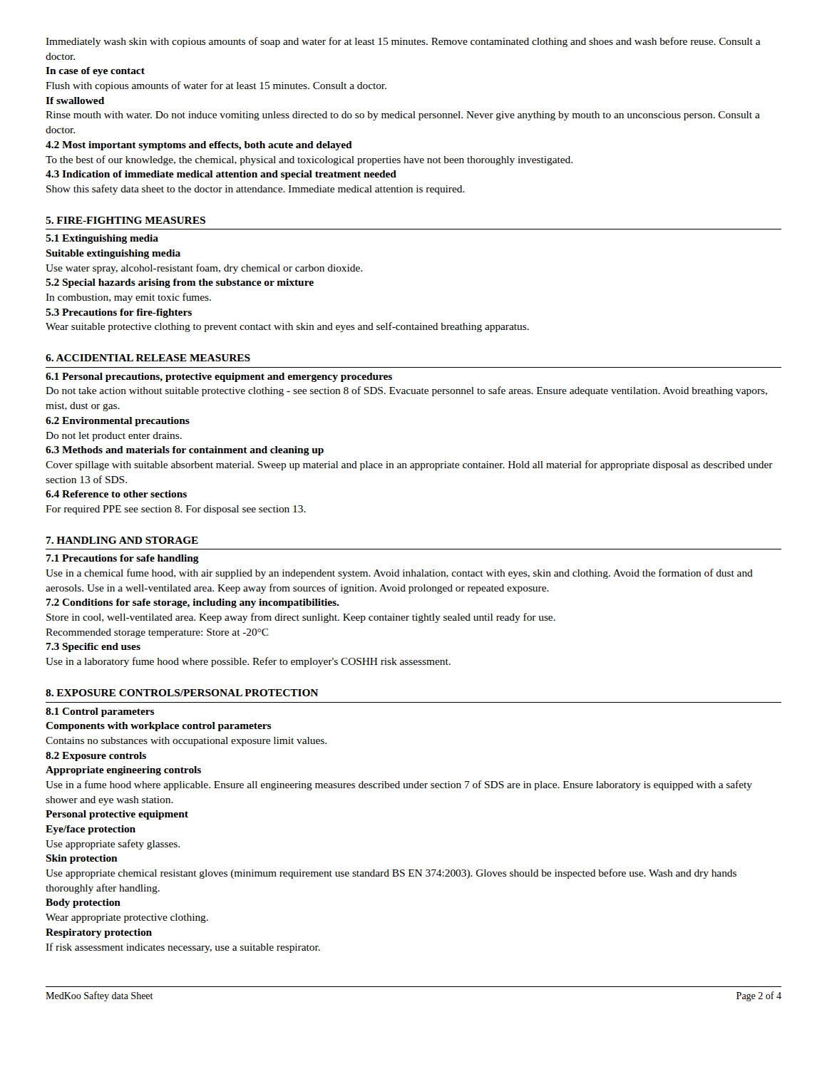Immediately wash skin with copious amounts of soap and water for at least 15 minutes. Remove contaminated clothing and shoes and wash before reuse. Consult a doctor.
In case of eye contact
Flush with copious amounts of water for at least 15 minutes. Consult a doctor.
If swallowed
Rinse mouth with water. Do not induce vomiting unless directed to do so by medical personnel. Never give anything by mouth to an unconscious person. Consult a doctor.
4.2 Most important symptoms and effects, both acute and delayed
To the best of our knowledge, the chemical, physical and toxicological properties have not been thoroughly investigated.
4.3 Indication of immediate medical attention and special treatment needed
Show this safety data sheet to the doctor in attendance. Immediate medical attention is required.
5. FIRE-FIGHTING MEASURES
5.1 Extinguishing media
Suitable extinguishing media
Use water spray, alcohol-resistant foam, dry chemical or carbon dioxide.
5.2 Special hazards arising from the substance or mixture
In combustion, may emit toxic fumes.
5.3 Precautions for fire-fighters
Wear suitable protective clothing to prevent contact with skin and eyes and self-contained breathing apparatus.
6. ACCIDENTIAL RELEASE MEASURES
6.1 Personal precautions, protective equipment and emergency procedures
Do not take action without suitable protective clothing - see section 8 of SDS. Evacuate personnel to safe areas. Ensure adequate ventilation. Avoid breathing vapors, mist, dust or gas.
6.2 Environmental precautions
Do not let product enter drains.
6.3 Methods and materials for containment and cleaning up
Cover spillage with suitable absorbent material. Sweep up material and place in an appropriate container. Hold all material for appropriate disposal as described under section 13 of SDS.
6.4 Reference to other sections
For required PPE see section 8. For disposal see section 13.
7. HANDLING AND STORAGE
7.1 Precautions for safe handling
Use in a chemical fume hood, with air supplied by an independent system. Avoid inhalation, contact with eyes, skin and clothing. Avoid the formation of dust and aerosols. Use in a well-ventilated area. Keep away from sources of ignition. Avoid prolonged or repeated exposure.
7.2 Conditions for safe storage, including any incompatibilities.
Store in cool, well-ventilated area. Keep away from direct sunlight. Keep container tightly sealed until ready for use.
Recommended storage temperature: Store at -20°C
7.3 Specific end uses
Use in a laboratory fume hood where possible. Refer to employer's COSHH risk assessment.
8. EXPOSURE CONTROLS/PERSONAL PROTECTION
8.1 Control parameters
Components with workplace control parameters
Contains no substances with occupational exposure limit values.
8.2 Exposure controls
Appropriate engineering controls
Use in a fume hood where applicable. Ensure all engineering measures described under section 7 of SDS are in place. Ensure laboratory is equipped with a safety shower and eye wash station.
Personal protective equipment
Eye/face protection
Use appropriate safety glasses.
Skin protection
Use appropriate chemical resistant gloves (minimum requirement use standard BS EN 374:2003). Gloves should be inspected before use. Wash and dry hands thoroughly after handling.
Body protection
Wear appropriate protective clothing.
Respiratory protection
If risk assessment indicates necessary, use a suitable respirator.
MedKoo Saftey data Sheet Page 2 of 4